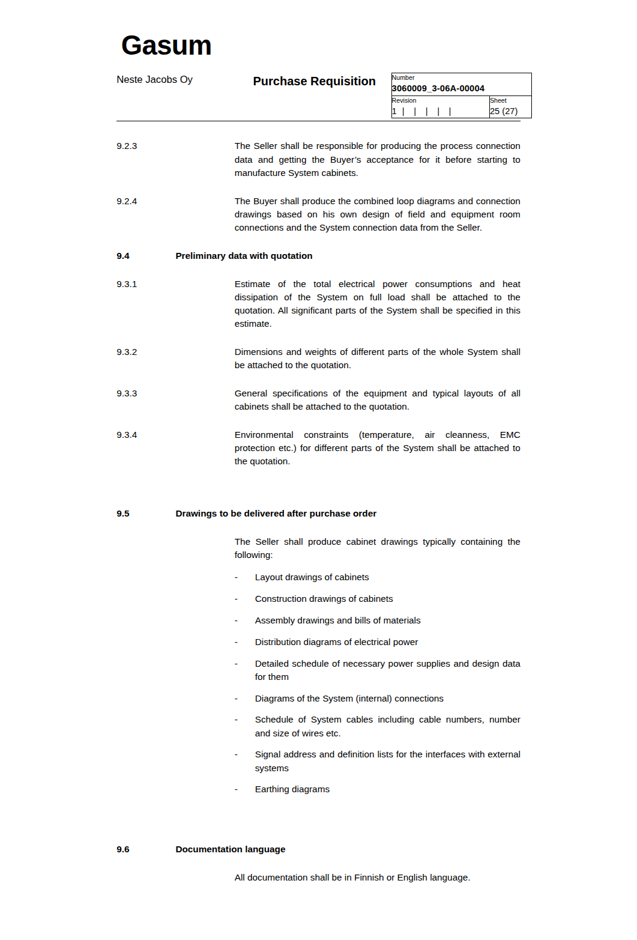Gasum
| Neste Jacobs Oy | Purchase Requisition | / Number 3060009_3-06A-00004 / / Revision 1 / / / / / / Sheet 25 (27) / |
| 9.2.3 | | The Seller shall be responsible for producing the process connection data and getting the Buyer’s acceptance for it before starting to manufacture System cabinets. |
| 9.2.4 | | The Buyer shall produce the combined loop diagrams and connection drawings based on his own design of field and equipment room connections and the System connection data from the Seller. |
| 9.4 | Preliminary data with quotation |
| 9.3.1 | | Estimate of the total electrical power consumptions and heat dissipation of the System on full load shall be attached to the quotation. All significant parts of the System shall be specified in this estimate. |
| 9.3.2 | | Dimensions and weights of different parts of the whole System shall be attached to the quotation. |
| 9.3.3 | | General specifications of the equipment and typical layouts of all cabinets shall be attached to the quotation. |
| 9.3.4 | | Environmental constraints (temperature, air cleanness, EMC protection etc.) for different parts of the System shall be attached to the quotation. |
| 9.5 | Drawings to be delivered after purchase order |
| | | The Seller shall produce cabinet drawings typically containing the following: Layout drawings of cabinets Construction drawings of cabinets Assembly drawings and bills of materials Distribution diagrams of electrical power Detailed schedule of necessary power supplies and design data for them Diagrams of the System (internal) connections Schedule of System cables including cable numbers, number and size of wires etc. Signal address and definition lists for the interfaces with external systems Earthing diagrams |
| 9.6 | Documentation language |
| | | All documentation shall be in Finnish or English language. |